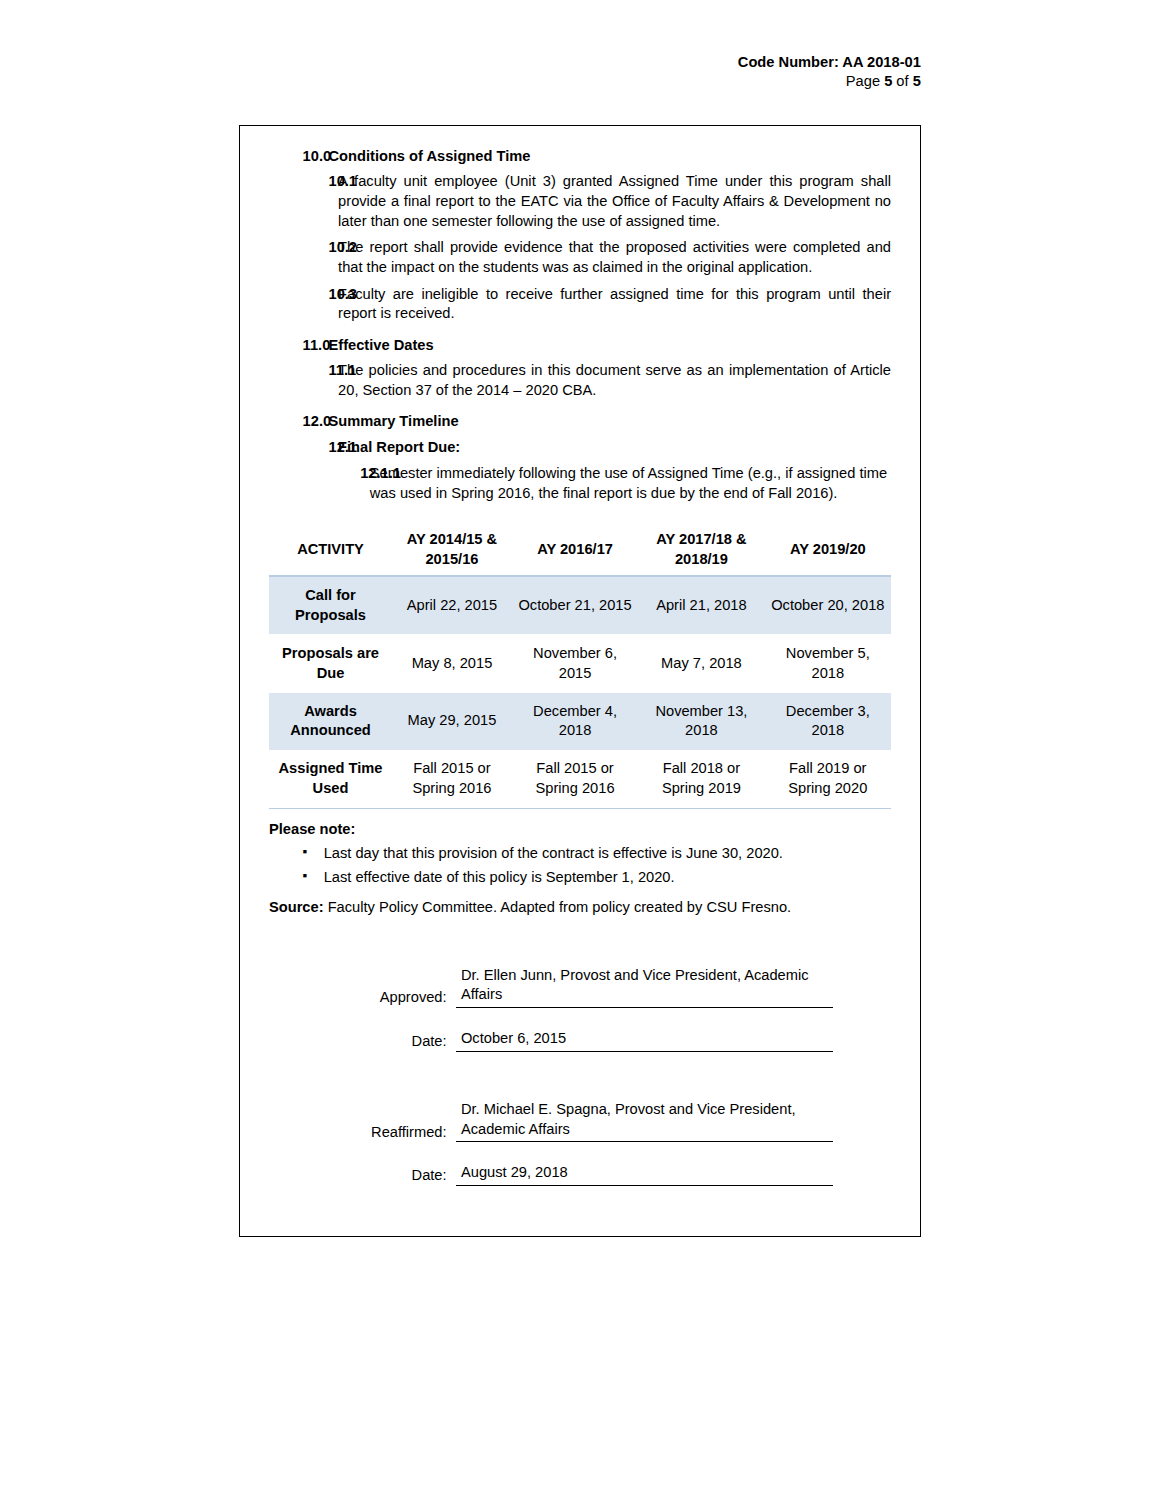Code Number: AA 2018-01
Page 5 of 5
10.0
Conditions of Assigned Time
10.1
A faculty unit employee (Unit 3) granted Assigned Time under this program shall provide a final report to the EATC via the Office of Faculty Affairs & Development no later than one semester following the use of assigned time.
10.2
The report shall provide evidence that the proposed activities were completed and that the impact on the students was as claimed in the original application.
10.3
Faculty are ineligible to receive further assigned time for this program until their report is received.
11.0
Effective Dates
11.1
The policies and procedures in this document serve as an implementation of Article 20, Section 37 of the 2014 – 2020 CBA.
12.0
Summary Timeline
12.1
Final Report Due:
12.1.1
Semester immediately following the use of Assigned Time (e.g., if assigned time was used in Spring 2016, the final report is due by the end of Fall 2016).
| ACTIVITY | AY 2014/15 & 2015/16 | AY 2016/17 | AY 2017/18 & 2018/19 | AY 2019/20 |
| --- | --- | --- | --- | --- |
| Call for Proposals | April 22, 2015 | October 21, 2015 | April 21, 2018 | October 20, 2018 |
| Proposals are Due | May 8, 2015 | November 6, 2015 | May 7, 2018 | November 5, 2018 |
| Awards Announced | May 29, 2015 | December 4, 2018 | November 13, 2018 | December 3, 2018 |
| Assigned Time Used | Fall 2015 or Spring 2016 | Fall 2015 or Spring 2016 | Fall 2018 or Spring 2019 | Fall 2019 or Spring 2020 |
Please note:
Last day that this provision of the contract is effective is June 30, 2020.
Last effective date of this policy is September 1, 2020.
Source: Faculty Policy Committee. Adapted from policy created by CSU Fresno.
Approved:
Dr. Ellen Junn, Provost and Vice President, Academic Affairs
Date:
October 6, 2015
Reaffirmed:
Dr. Michael E. Spagna, Provost and Vice President, Academic Affairs
Date:
August 29, 2018